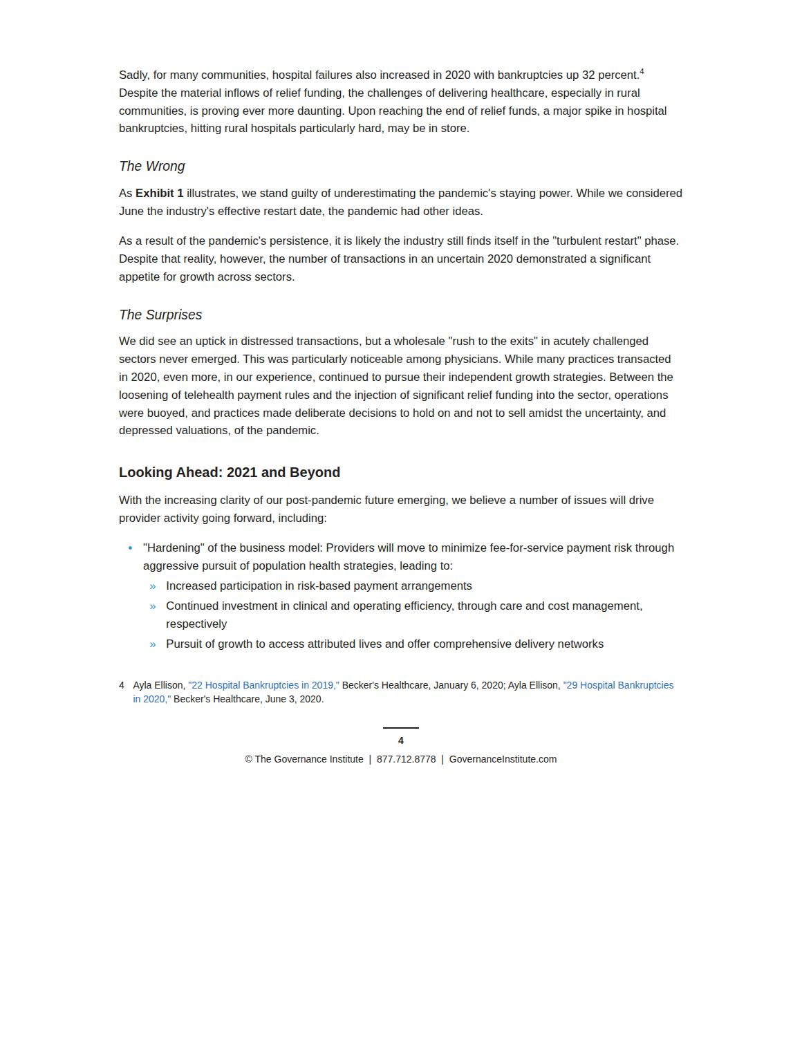Sadly, for many communities, hospital failures also increased in 2020 with bankruptcies up 32 percent.4 Despite the material inflows of relief funding, the challenges of delivering healthcare, especially in rural communities, is proving ever more daunting. Upon reaching the end of relief funds, a major spike in hospital bankruptcies, hitting rural hospitals particularly hard, may be in store.
The Wrong
As Exhibit 1 illustrates, we stand guilty of underestimating the pandemic's staying power. While we considered June the industry's effective restart date, the pandemic had other ideas.
As a result of the pandemic's persistence, it is likely the industry still finds itself in the "turbulent restart" phase. Despite that reality, however, the number of transactions in an uncertain 2020 demonstrated a significant appetite for growth across sectors.
The Surprises
We did see an uptick in distressed transactions, but a wholesale "rush to the exits" in acutely challenged sectors never emerged. This was particularly noticeable among physicians. While many practices transacted in 2020, even more, in our experience, continued to pursue their independent growth strategies. Between the loosening of telehealth payment rules and the injection of significant relief funding into the sector, operations were buoyed, and practices made deliberate decisions to hold on and not to sell amidst the uncertainty, and depressed valuations, of the pandemic.
Looking Ahead: 2021 and Beyond
With the increasing clarity of our post-pandemic future emerging, we believe a number of issues will drive provider activity going forward, including:
"Hardening" of the business model: Providers will move to minimize fee-for-service payment risk through aggressive pursuit of population health strategies, leading to:
Increased participation in risk-based payment arrangements
Continued investment in clinical and operating efficiency, through care and cost management, respectively
Pursuit of growth to access attributed lives and offer comprehensive delivery networks
4 Ayla Ellison, "22 Hospital Bankruptcies in 2019," Becker's Healthcare, January 6, 2020; Ayla Ellison, "29 Hospital Bankruptcies in 2020," Becker's Healthcare, June 3, 2020.
4
© The Governance Institute | 877.712.8778 | GovernanceInstitute.com